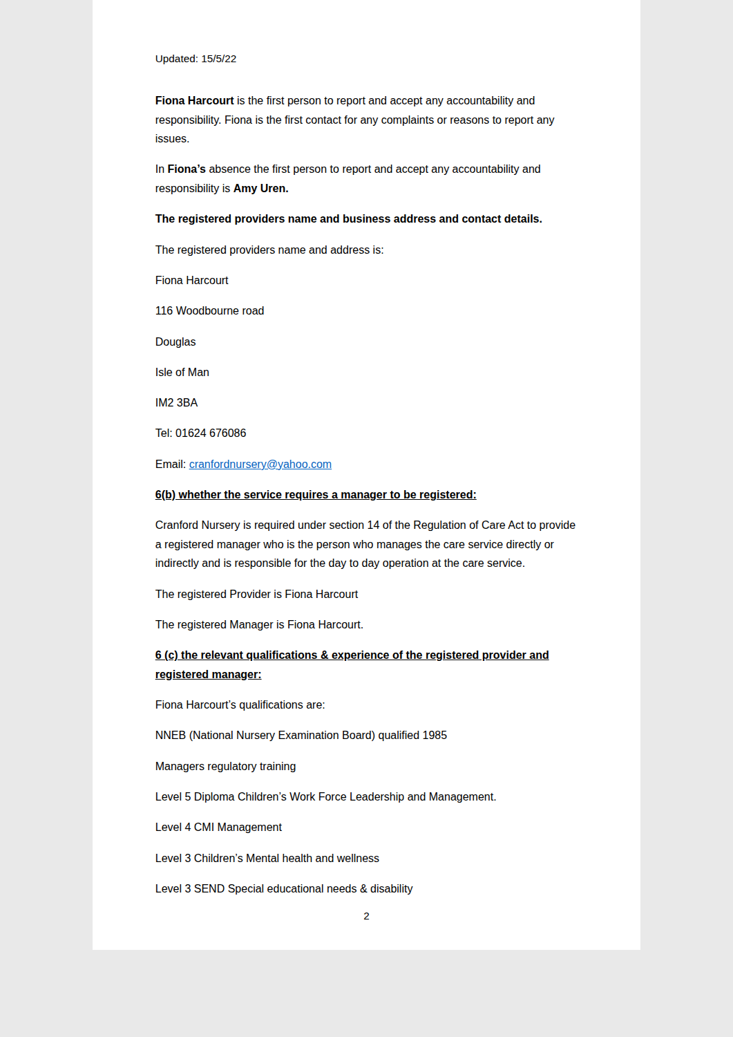Updated: 15/5/22
Fiona Harcourt is the first person to report and accept any accountability and responsibility. Fiona is the first contact for any complaints or reasons to report any issues.
In Fiona’s absence the first person to report and accept any accountability and responsibility is Amy Uren.
The registered providers name and business address and contact details.
The registered providers name and address is:
Fiona Harcourt
116 Woodbourne road
Douglas
Isle of Man
IM2 3BA
Tel: 01624 676086
Email: cranfordnursery@yahoo.com
6(b) whether the service requires a manager to be registered:
Cranford Nursery is required under section 14 of the Regulation of Care Act to provide a registered manager who is the person who manages the care service directly or indirectly and is responsible for the day to day operation at the care service.
The registered Provider is Fiona Harcourt
The registered Manager is Fiona Harcourt.
6 (c) the relevant qualifications & experience of the registered provider and registered manager:
Fiona Harcourt’s qualifications are:
NNEB (National Nursery Examination Board) qualified 1985
Managers regulatory training
Level 5 Diploma Children’s Work Force Leadership and Management.
Level 4 CMI Management
Level 3 Children’s Mental health and wellness
Level 3 SEND Special educational needs & disability
2